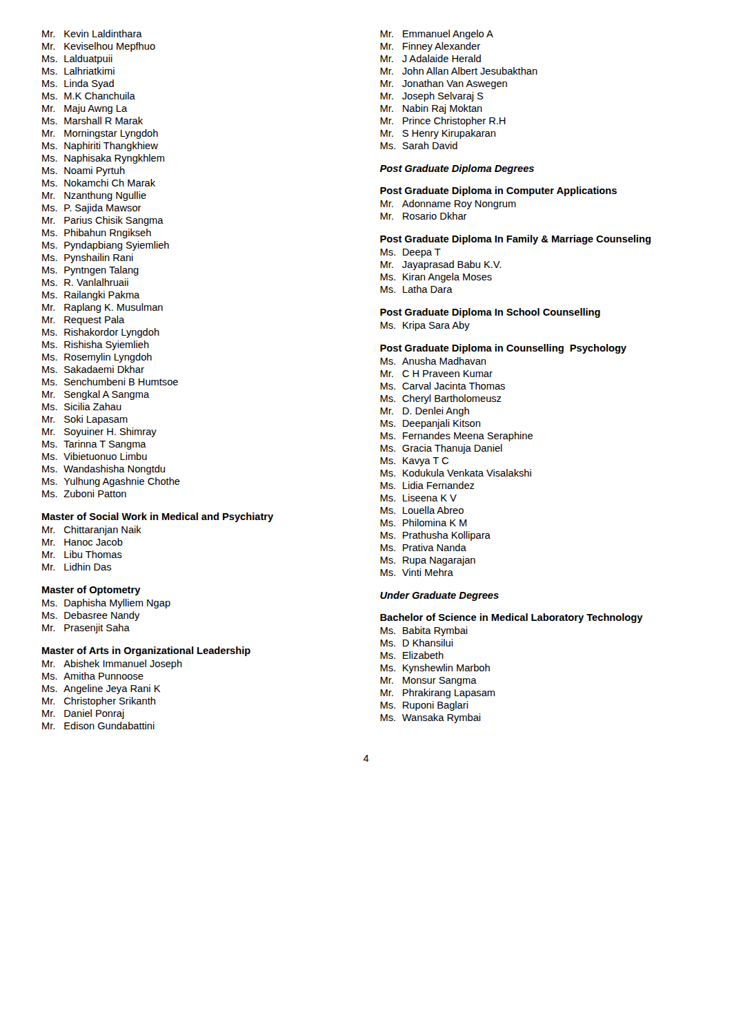Mr. Kevin Laldinthara
Mr. Keviselhou Mepfhuo
Ms. Lalduatpuii
Ms. Lalhriatkimi
Ms. Linda Syad
Ms. M.K Chanchuila
Mr. Maju Awng La
Ms. Marshall R Marak
Mr. Morningstar Lyngdoh
Ms. Naphiriti Thangkhiew
Ms. Naphisaka Ryngkhlem
Ms. Noami Pyrtuh
Ms. Nokamchi Ch Marak
Mr. Nzanthung Ngullie
Ms. P. Sajida Mawsor
Mr. Parius Chisik Sangma
Ms. Phibahun Rngikseh
Ms. Pyndapbiang Syiemlieh
Ms. Pynshailin Rani
Ms. Pyntngen Talang
Ms. R. Vanlalhruaii
Ms. Railangki Pakma
Mr. Raplang K. Musulman
Mr. Request Pala
Ms. Rishakordor Lyngdoh
Ms. Rishisha Syiemlieh
Ms. Rosemylin Lyngdoh
Ms. Sakadaemi Dkhar
Ms. Senchumbeni B Humtsoe
Mr. Sengkal A Sangma
Ms. Sicilia Zahau
Mr. Soki Lapasam
Mr. Soyuiner H. Shimray
Ms. Tarinna T Sangma
Ms. Vibietuonuo Limbu
Ms. Wandashisha Nongtdu
Ms. Yulhung Agashnie Chothe
Ms. Zuboni Patton
Master of Social Work in Medical and Psychiatry
Mr. Chittaranjan Naik
Mr. Hanoc Jacob
Mr. Libu Thomas
Mr. Lidhin Das
Master of Optometry
Ms. Daphisha Mylliem Ngap
Ms. Debasree Nandy
Mr. Prasenjit Saha
Master of Arts in Organizational Leadership
Mr. Abishek Immanuel Joseph
Ms. Amitha Punnoose
Ms. Angeline Jeya Rani K
Mr. Christopher Srikanth
Mr. Daniel Ponraj
Mr. Edison Gundabattini
Mr. Emmanuel Angelo A
Mr. Finney Alexander
Mr. J Adalaide Herald
Mr. John Allan Albert Jesubakthan
Mr. Jonathan Van Aswegen
Mr. Joseph Selvaraj S
Mr. Nabin Raj Moktan
Mr. Prince Christopher R.H
Mr. S Henry Kirupakaran
Ms. Sarah David
Post Graduate Diploma Degrees
Post Graduate Diploma in Computer Applications
Mr. Adonname Roy Nongrum
Mr. Rosario Dkhar
Post Graduate Diploma In Family & Marriage Counseling
Ms. Deepa T
Mr. Jayaprasad Babu K.V.
Ms. Kiran Angela Moses
Ms. Latha Dara
Post Graduate Diploma In School Counselling
Ms. Kripa Sara Aby
Post Graduate Diploma in Counselling Psychology
Ms. Anusha Madhavan
Mr. C H Praveen Kumar
Ms. Carval Jacinta Thomas
Ms. Cheryl Bartholomeusz
Mr. D. Denlei Angh
Ms. Deepanjali Kitson
Ms. Fernandes Meena Seraphine
Ms. Gracia Thanuja Daniel
Ms. Kavya T C
Ms. Kodukula Venkata Visalakshi
Ms. Lidia Fernandez
Ms. Liseena K V
Ms. Louella Abreo
Ms. Philomina K M
Ms. Prathusha Kollipara
Ms. Prativa Nanda
Ms. Rupa Nagarajan
Ms. Vinti Mehra
Under Graduate Degrees
Bachelor of Science in Medical Laboratory Technology
Ms. Babita Rymbai
Ms. D Khansilui
Ms. Elizabeth
Ms. Kynshewlin Marboh
Mr. Monsur Sangma
Mr. Phrakirang Lapasam
Ms. Ruponi Baglari
Ms. Wansaka Rymbai
4